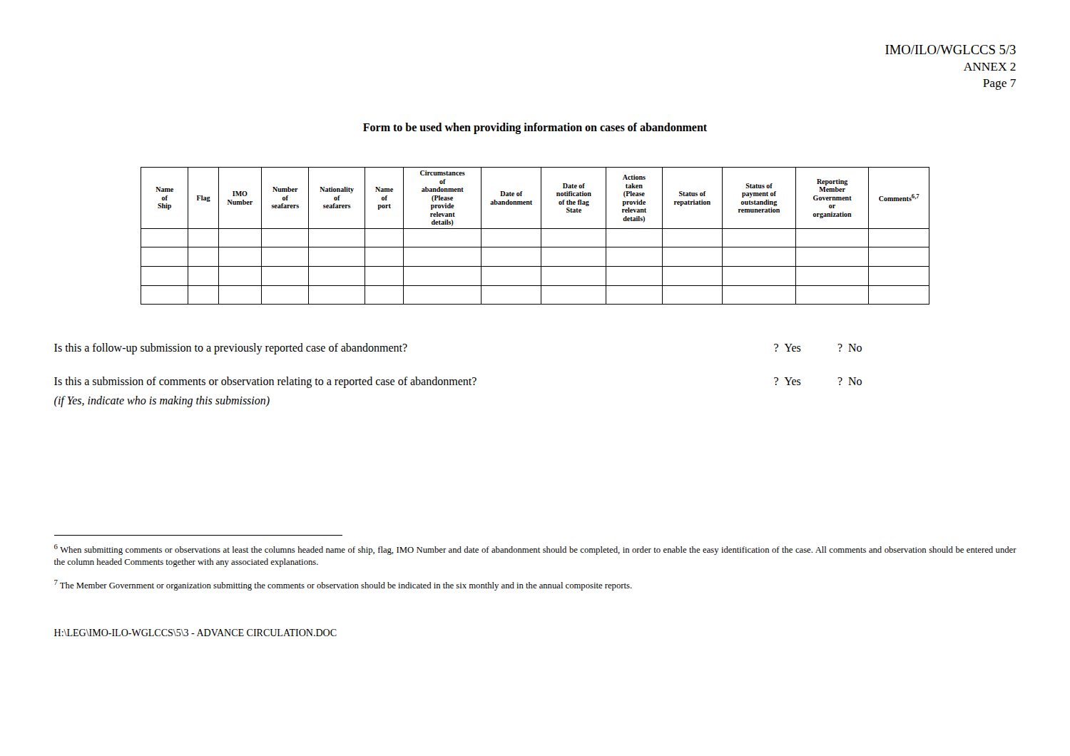IMO/ILO/WGLCCS 5/3
ANNEX 2
Page 7
Form to be used when providing information on cases of abandonment
| Name of Ship | Flag | IMO Number | Number of seafarers | Nationality of seafarers | Name of port | Circumstances of abandonment (Please provide relevant details) | Date of abandonment | Date of notification of the flag State | Actions taken (Please provide relevant details) | Status of repatriation | Status of payment of outstanding remuneration | Reporting Member Government or organization | Comments 6,7 |
| --- | --- | --- | --- | --- | --- | --- | --- | --- | --- | --- | --- | --- | --- |
Is this a follow-up submission to a previously reported case of abandonment?
? Yes? No
Is this a submission of comments or observation relating to a reported case of abandonment?
? Yes? No
(if Yes, indicate who is making this submission)
6 When submitting comments or observations at least the columns headed name of ship, flag, IMO Number and date of abandonment should be completed, in order to enable the easy identification of the case. All comments and observation should be entered under the column headed Comments together with any associated explanations.
7 The Member Government or organization submitting the comments or observation should be indicated in the six monthly and in the annual composite reports.
H:\LEG\IMO-ILO-WGLCCS\5\3 - ADVANCE CIRCULATION.DOC